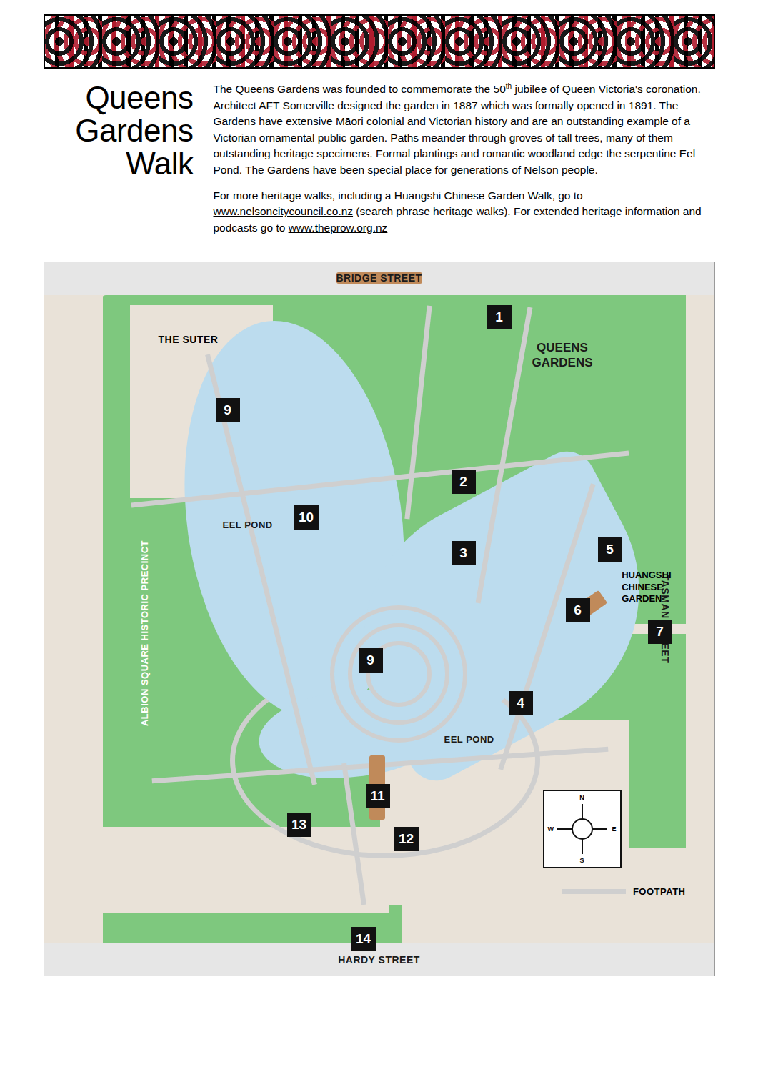Queens
Gardens
Walk
The Queens Gardens was founded to commemorate the 50th jubilee of Queen Victoria's coronation. Architect AFT Somerville designed the garden in 1887 which was formally opened in 1891. The Gardens have extensive Māori colonial and Victorian history and are an outstanding example of a Victorian ornamental public garden. Paths meander through groves of tall trees, many of them outstanding heritage specimens. Formal plantings and romantic woodland edge the serpentine Eel Pond. The Gardens have been special place for generations of Nelson people.
For more heritage walks, including a Huangshi Chinese Garden Walk, go to www.nelsoncitycouncil.co.nz (search phrase heritage walks). For extended heritage information and podcasts go to www.theprow.org.nz
BRIDGE STREET
HARDY STREET
TASMAN STREET
ALBION SQUARE HISTORIC PRECINCT
THE SUTER
QUEENS
GARDENS
HUANGSHI
CHINESE
GARDEN
EEL POND
EEL POND
1
2
3
4
5
6
7
9
9
10
11
12
13
14
N S E W
FOOTPATH